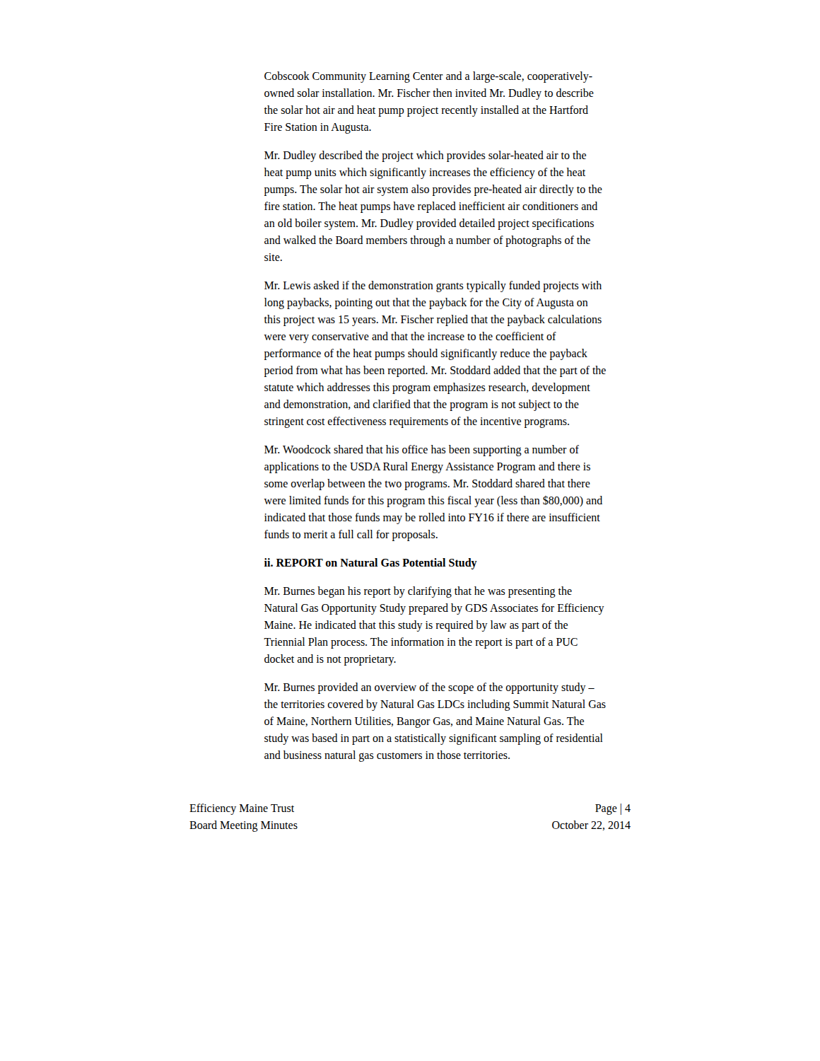Cobscook Community Learning Center and a large-scale, cooperatively-owned solar installation. Mr. Fischer then invited Mr. Dudley to describe the solar hot air and heat pump project recently installed at the Hartford Fire Station in Augusta.
Mr. Dudley described the project which provides solar-heated air to the heat pump units which significantly increases the efficiency of the heat pumps. The solar hot air system also provides pre-heated air directly to the fire station. The heat pumps have replaced inefficient air conditioners and an old boiler system. Mr. Dudley provided detailed project specifications and walked the Board members through a number of photographs of the site.
Mr. Lewis asked if the demonstration grants typically funded projects with long paybacks, pointing out that the payback for the City of Augusta on this project was 15 years. Mr. Fischer replied that the payback calculations were very conservative and that the increase to the coefficient of performance of the heat pumps should significantly reduce the payback period from what has been reported. Mr. Stoddard added that the part of the statute which addresses this program emphasizes research, development and demonstration, and clarified that the program is not subject to the stringent cost effectiveness requirements of the incentive programs.
Mr. Woodcock shared that his office has been supporting a number of applications to the USDA Rural Energy Assistance Program and there is some overlap between the two programs. Mr. Stoddard shared that there were limited funds for this program this fiscal year (less than $80,000) and indicated that those funds may be rolled into FY16 if there are insufficient funds to merit a full call for proposals.
ii. REPORT on Natural Gas Potential Study
Mr. Burnes began his report by clarifying that he was presenting the Natural Gas Opportunity Study prepared by GDS Associates for Efficiency Maine. He indicated that this study is required by law as part of the Triennial Plan process. The information in the report is part of a PUC docket and is not proprietary.
Mr. Burnes provided an overview of the scope of the opportunity study – the territories covered by Natural Gas LDCs including Summit Natural Gas of Maine, Northern Utilities, Bangor Gas, and Maine Natural Gas. The study was based in part on a statistically significant sampling of residential and business natural gas customers in those territories.
Efficiency Maine Trust Board Meeting Minutes
Page | 4 October 22, 2014